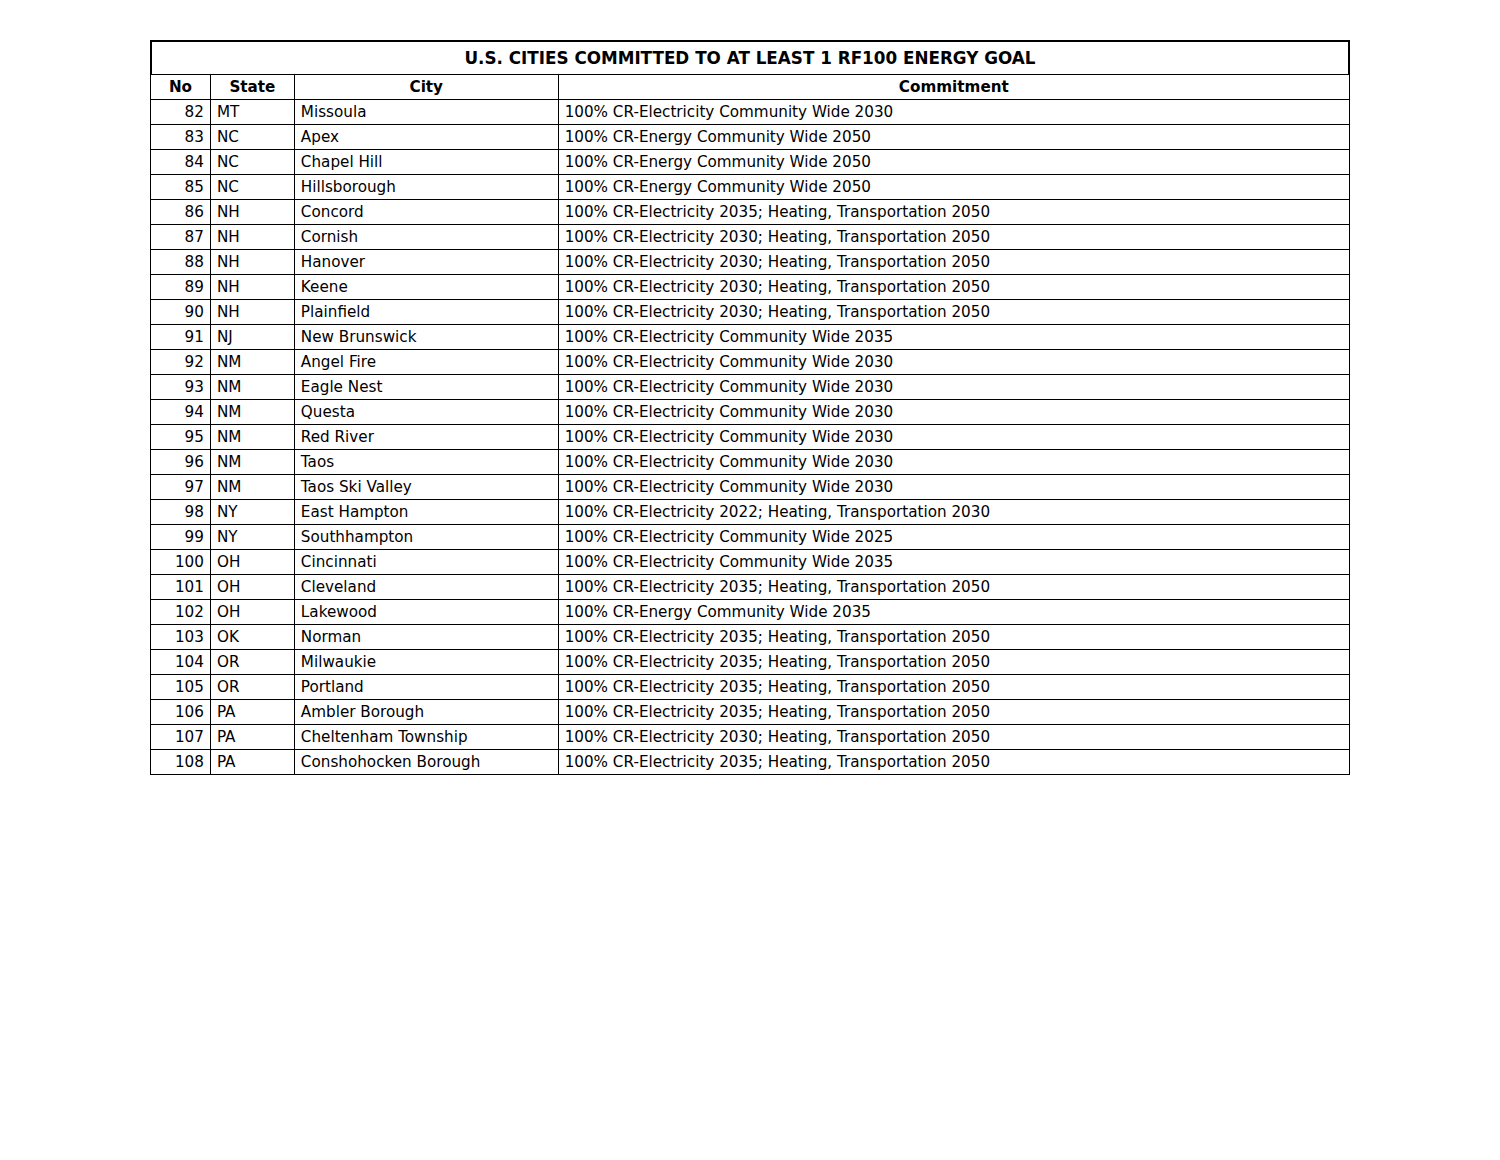U.S. CITIES COMMITTED TO AT LEAST 1 RF100 ENERGY GOAL
| No | State | City | Commitment |
| --- | --- | --- | --- |
| 82 | MT | Missoula | 100% CR-Electricity Community Wide 2030 |
| 83 | NC | Apex | 100% CR-Energy Community Wide 2050 |
| 84 | NC | Chapel Hill | 100% CR-Energy Community Wide 2050 |
| 85 | NC | Hillsborough | 100% CR-Energy Community Wide 2050 |
| 86 | NH | Concord | 100% CR-Electricity 2035; Heating, Transportation 2050 |
| 87 | NH | Cornish | 100% CR-Electricity 2030; Heating, Transportation 2050 |
| 88 | NH | Hanover | 100% CR-Electricity 2030; Heating, Transportation 2050 |
| 89 | NH | Keene | 100% CR-Electricity 2030; Heating, Transportation 2050 |
| 90 | NH | Plainfield | 100% CR-Electricity 2030; Heating, Transportation 2050 |
| 91 | NJ | New Brunswick | 100% CR-Electricity Community Wide 2035 |
| 92 | NM | Angel Fire | 100% CR-Electricity Community Wide 2030 |
| 93 | NM | Eagle Nest | 100% CR-Electricity Community Wide 2030 |
| 94 | NM | Questa | 100% CR-Electricity Community Wide 2030 |
| 95 | NM | Red River | 100% CR-Electricity Community Wide 2030 |
| 96 | NM | Taos | 100% CR-Electricity Community Wide 2030 |
| 97 | NM | Taos Ski Valley | 100% CR-Electricity Community Wide 2030 |
| 98 | NY | East Hampton | 100% CR-Electricity 2022; Heating, Transportation 2030 |
| 99 | NY | Southhampton | 100% CR-Electricity Community Wide 2025 |
| 100 | OH | Cincinnati | 100% CR-Electricity Community Wide 2035 |
| 101 | OH | Cleveland | 100% CR-Electricity 2035; Heating, Transportation 2050 |
| 102 | OH | Lakewood | 100% CR-Energy Community Wide 2035 |
| 103 | OK | Norman | 100% CR-Electricity 2035; Heating, Transportation 2050 |
| 104 | OR | Milwaukie | 100% CR-Electricity 2035; Heating, Transportation 2050 |
| 105 | OR | Portland | 100% CR-Electricity 2035; Heating, Transportation 2050 |
| 106 | PA | Ambler Borough | 100% CR-Electricity 2035; Heating, Transportation 2050 |
| 107 | PA | Cheltenham Township | 100% CR-Electricity 2030; Heating, Transportation 2050 |
| 108 | PA | Conshohocken Borough | 100% CR-Electricity 2035; Heating, Transportation 2050 |